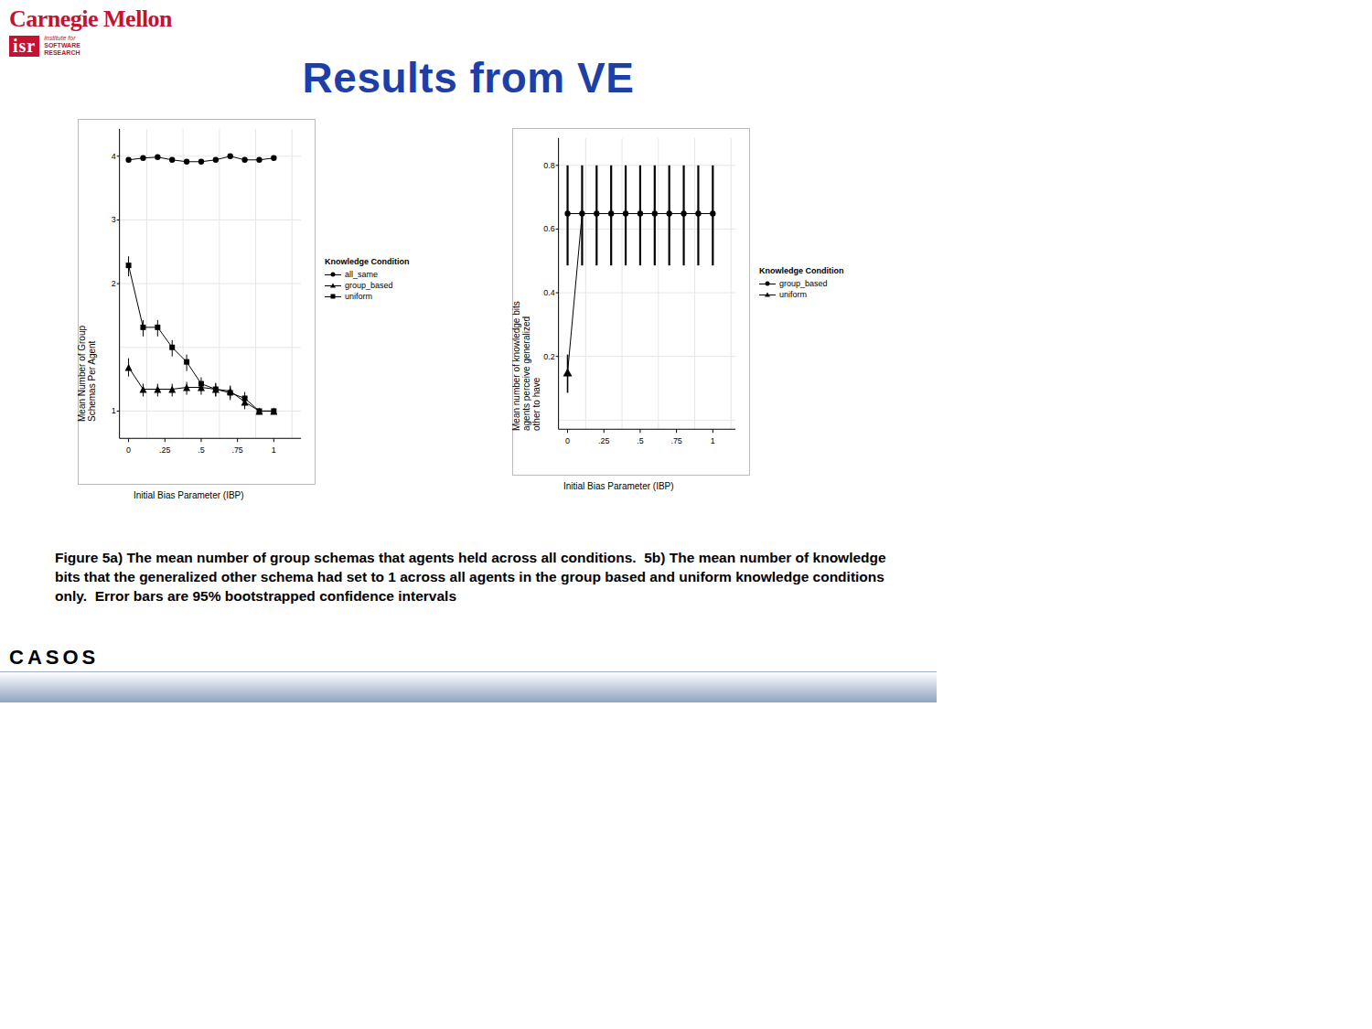Carnegie Mellon
isr institute for
software
research
Results from VE
4 3 2 1 0 .25 .5 .75 1
Mean Number of Group
Schemas Per Agent
Initial Bias Parameter (IBP)
Knowledge Condition
all_same
group_based
uniform
0.8 0.6 0.4 0.2 0 .25 .5 .75 1
Mean number of knowledge bits
agents perceive generalized
other to have
Initial Bias Parameter (IBP)
Knowledge Condition
group_based
uniform
Figure 5a) The mean number of group schemas that agents held across all conditions. 5b) The mean number of knowledge bits that the generalized other schema had set to 1 across all agents in the group based and uniform knowledge conditions only. Error bars are 95% bootstrapped confidence intervals
CASOS